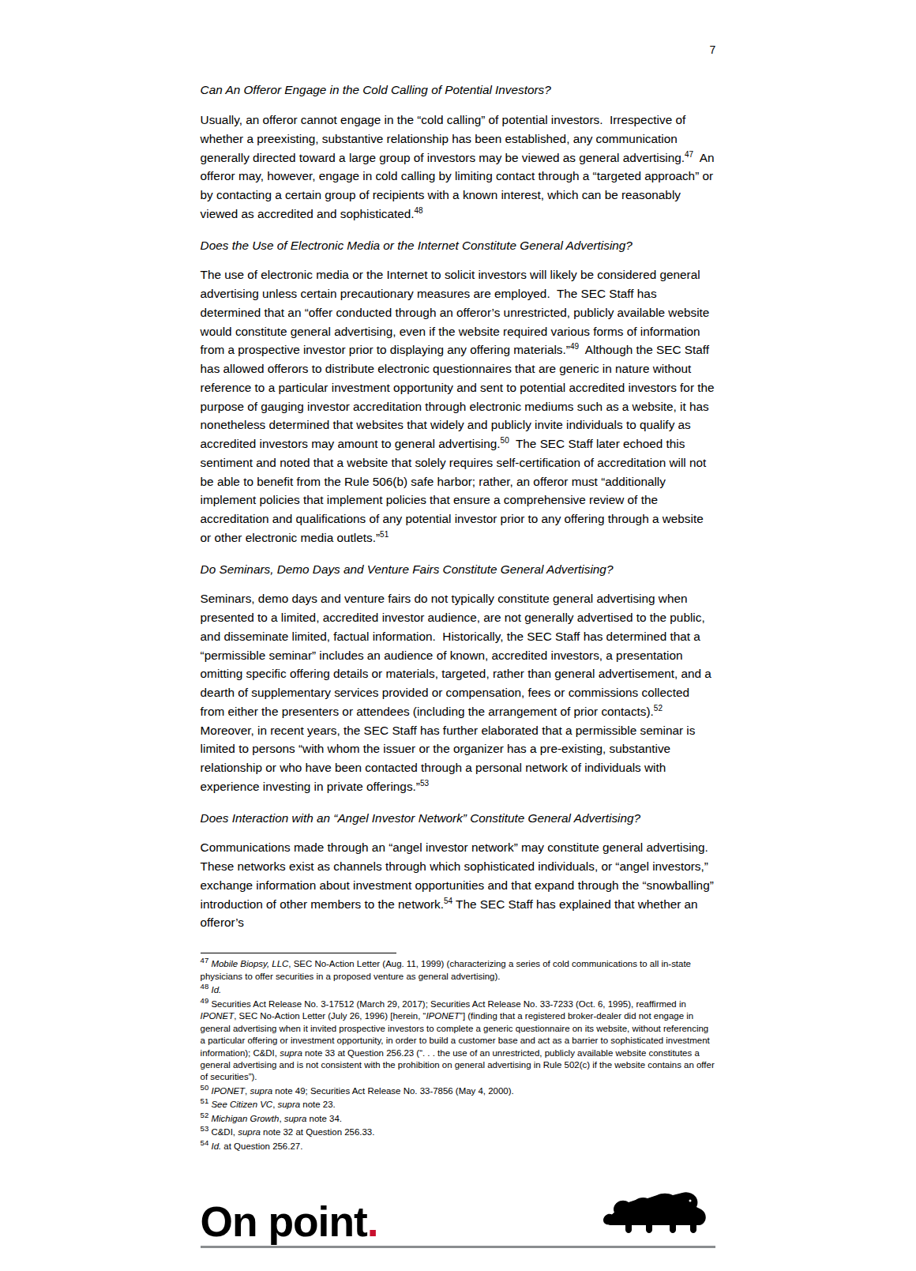7
Can An Offeror Engage in the Cold Calling of Potential Investors?
Usually, an offeror cannot engage in the “cold calling” of potential investors. Irrespective of whether a preexisting, substantive relationship has been established, any communication generally directed toward a large group of investors may be viewed as general advertising.47 An offeror may, however, engage in cold calling by limiting contact through a “targeted approach” or by contacting a certain group of recipients with a known interest, which can be reasonably viewed as accredited and sophisticated.48
Does the Use of Electronic Media or the Internet Constitute General Advertising?
The use of electronic media or the Internet to solicit investors will likely be considered general advertising unless certain precautionary measures are employed. The SEC Staff has determined that an “offer conducted through an offeror’s unrestricted, publicly available website would constitute general advertising, even if the website required various forms of information from a prospective investor prior to displaying any offering materials.”49 Although the SEC Staff has allowed offerors to distribute electronic questionnaires that are generic in nature without reference to a particular investment opportunity and sent to potential accredited investors for the purpose of gauging investor accreditation through electronic mediums such as a website, it has nonetheless determined that websites that widely and publicly invite individuals to qualify as accredited investors may amount to general advertising.50 The SEC Staff later echoed this sentiment and noted that a website that solely requires self-certification of accreditation will not be able to benefit from the Rule 506(b) safe harbor; rather, an offeror must “additionally implement policies that implement policies that ensure a comprehensive review of the accreditation and qualifications of any potential investor prior to any offering through a website or other electronic media outlets.”51
Do Seminars, Demo Days and Venture Fairs Constitute General Advertising?
Seminars, demo days and venture fairs do not typically constitute general advertising when presented to a limited, accredited investor audience, are not generally advertised to the public, and disseminate limited, factual information. Historically, the SEC Staff has determined that a “permissible seminar” includes an audience of known, accredited investors, a presentation omitting specific offering details or materials, targeted, rather than general advertisement, and a dearth of supplementary services provided or compensation, fees or commissions collected from either the presenters or attendees (including the arrangement of prior contacts).52 Moreover, in recent years, the SEC Staff has further elaborated that a permissible seminar is limited to persons “with whom the issuer or the organizer has a pre-existing, substantive relationship or who have been contacted through a personal network of individuals with experience investing in private offerings.”53
Does Interaction with an “Angel Investor Network” Constitute General Advertising?
Communications made through an “angel investor network” may constitute general advertising. These networks exist as channels through which sophisticated individuals, or “angel investors,” exchange information about investment opportunities and that expand through the “snowballing” introduction of other members to the network.54 The SEC Staff has explained that whether an offeror’s
47 Mobile Biopsy, LLC, SEC No-Action Letter (Aug. 11, 1999) (characterizing a series of cold communications to all in-state physicians to offer securities in a proposed venture as general advertising).
48 Id.
49 Securities Act Release No. 3-17512 (March 29, 2017); Securities Act Release No. 33-7233 (Oct. 6, 1995), reaffirmed in IPONET, SEC No-Action Letter (July 26, 1996) [herein, “IPONET”] (finding that a registered broker-dealer did not engage in general advertising when it invited prospective investors to complete a generic questionnaire on its website, without referencing a particular offering or investment opportunity, in order to build a customer base and act as a barrier to sophisticated investment information); C&DI, supra note 33 at Question 256.23 (“. . . the use of an unrestricted, publicly available website constitutes a general advertising and is not consistent with the prohibition on general advertising in Rule 502(c) if the website contains an offer of securities”).
50 IPONET, supra note 49; Securities Act Release No. 33-7856 (May 4, 2000).
51 See Citizen VC, supra note 23.
52 Michigan Growth, supra note 34.
53 C&DI, supra note 32 at Question 256.33.
54 Id. at Question 256.27.
On point.